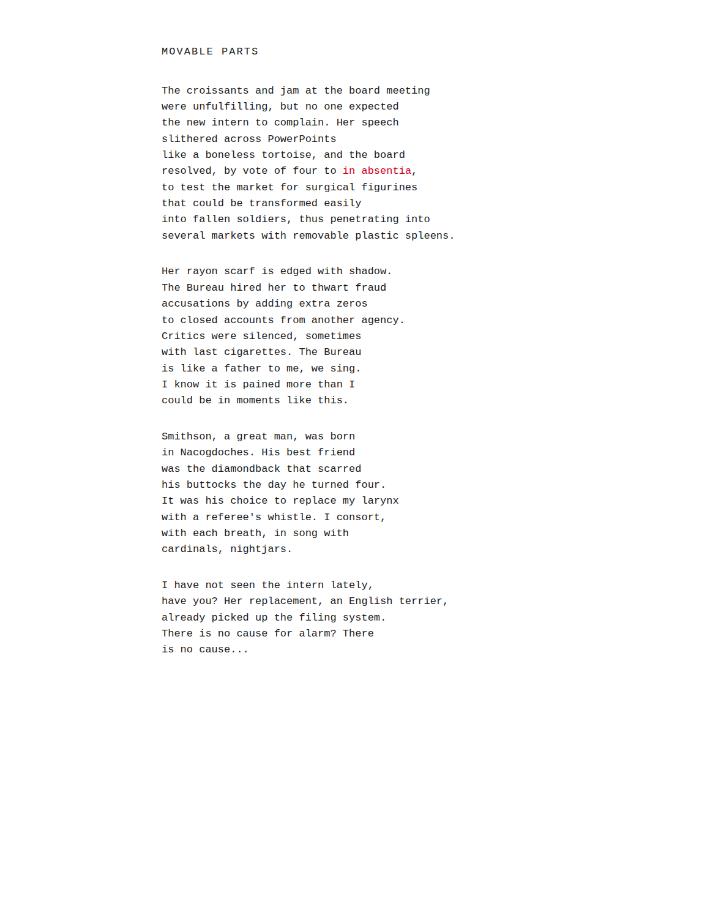MOVABLE PARTS
The croissants and jam at the board meeting were unfulfilling, but no one expected the new intern to complain. Her speech slithered across PowerPoints like a boneless tortoise, and the board resolved, by vote of four to in absentia, to test the market for surgical figurines that could be transformed easily into fallen soldiers, thus penetrating into several markets with removable plastic spleens.
Her rayon scarf is edged with shadow. The Bureau hired her to thwart fraud accusations by adding extra zeros to closed accounts from another agency. Critics were silenced, sometimes with last cigarettes. The Bureau is like a father to me, we sing. I know it is pained more than I could be in moments like this.
Smithson, a great man, was born in Nacogdoches. His best friend was the diamondback that scarred his buttocks the day he turned four. It was his choice to replace my larynx with a referee's whistle. I consort, with each breath, in song with cardinals, nightjars.
I have not seen the intern lately, have you? Her replacement, an English terrier, already picked up the filing system. There is no cause for alarm? There is no cause...